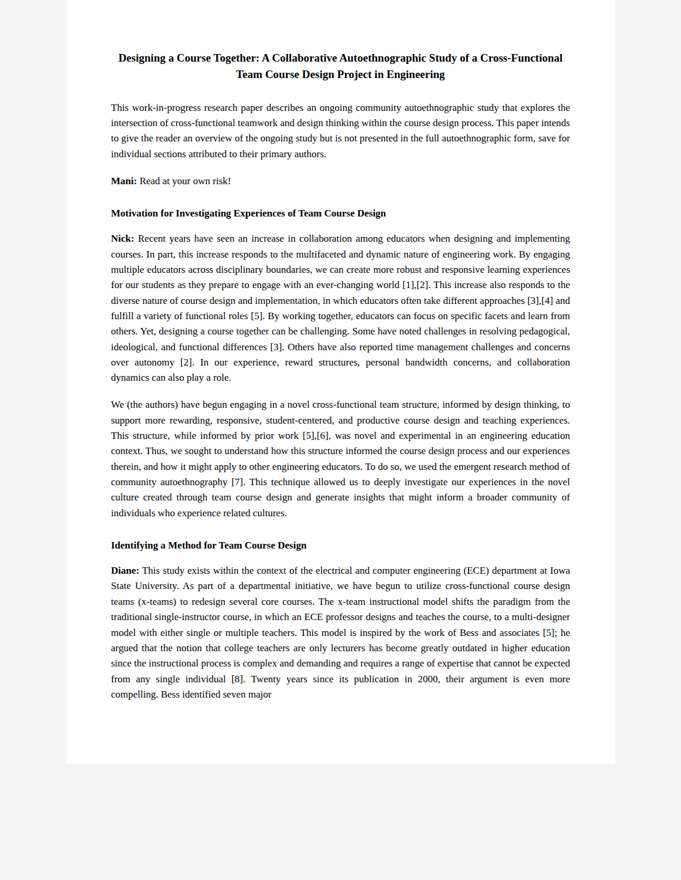Designing a Course Together: A Collaborative Autoethnographic Study of a Cross-Functional Team Course Design Project in Engineering
This work-in-progress research paper describes an ongoing community autoethnographic study that explores the intersection of cross-functional teamwork and design thinking within the course design process. This paper intends to give the reader an overview of the ongoing study but is not presented in the full autoethnographic form, save for individual sections attributed to their primary authors.
Mani: Read at your own risk!
Motivation for Investigating Experiences of Team Course Design
Nick: Recent years have seen an increase in collaboration among educators when designing and implementing courses. In part, this increase responds to the multifaceted and dynamic nature of engineering work. By engaging multiple educators across disciplinary boundaries, we can create more robust and responsive learning experiences for our students as they prepare to engage with an ever-changing world [1],[2]. This increase also responds to the diverse nature of course design and implementation, in which educators often take different approaches [3],[4] and fulfill a variety of functional roles [5]. By working together, educators can focus on specific facets and learn from others. Yet, designing a course together can be challenging. Some have noted challenges in resolving pedagogical, ideological, and functional differences [3]. Others have also reported time management challenges and concerns over autonomy [2]. In our experience, reward structures, personal bandwidth concerns, and collaboration dynamics can also play a role.
We (the authors) have begun engaging in a novel cross-functional team structure, informed by design thinking, to support more rewarding, responsive, student-centered, and productive course design and teaching experiences. This structure, while informed by prior work [5],[6], was novel and experimental in an engineering education context. Thus, we sought to understand how this structure informed the course design process and our experiences therein, and how it might apply to other engineering educators. To do so, we used the emergent research method of community autoethnography [7]. This technique allowed us to deeply investigate our experiences in the novel culture created through team course design and generate insights that might inform a broader community of individuals who experience related cultures.
Identifying a Method for Team Course Design
Diane: This study exists within the context of the electrical and computer engineering (ECE) department at Iowa State University. As part of a departmental initiative, we have begun to utilize cross-functional course design teams (x-teams) to redesign several core courses. The x-team instructional model shifts the paradigm from the traditional single-instructor course, in which an ECE professor designs and teaches the course, to a multi-designer model with either single or multiple teachers. This model is inspired by the work of Bess and associates [5]; he argued that the notion that college teachers are only lecturers has become greatly outdated in higher education since the instructional process is complex and demanding and requires a range of expertise that cannot be expected from any single individual [8]. Twenty years since its publication in 2000, their argument is even more compelling. Bess identified seven major